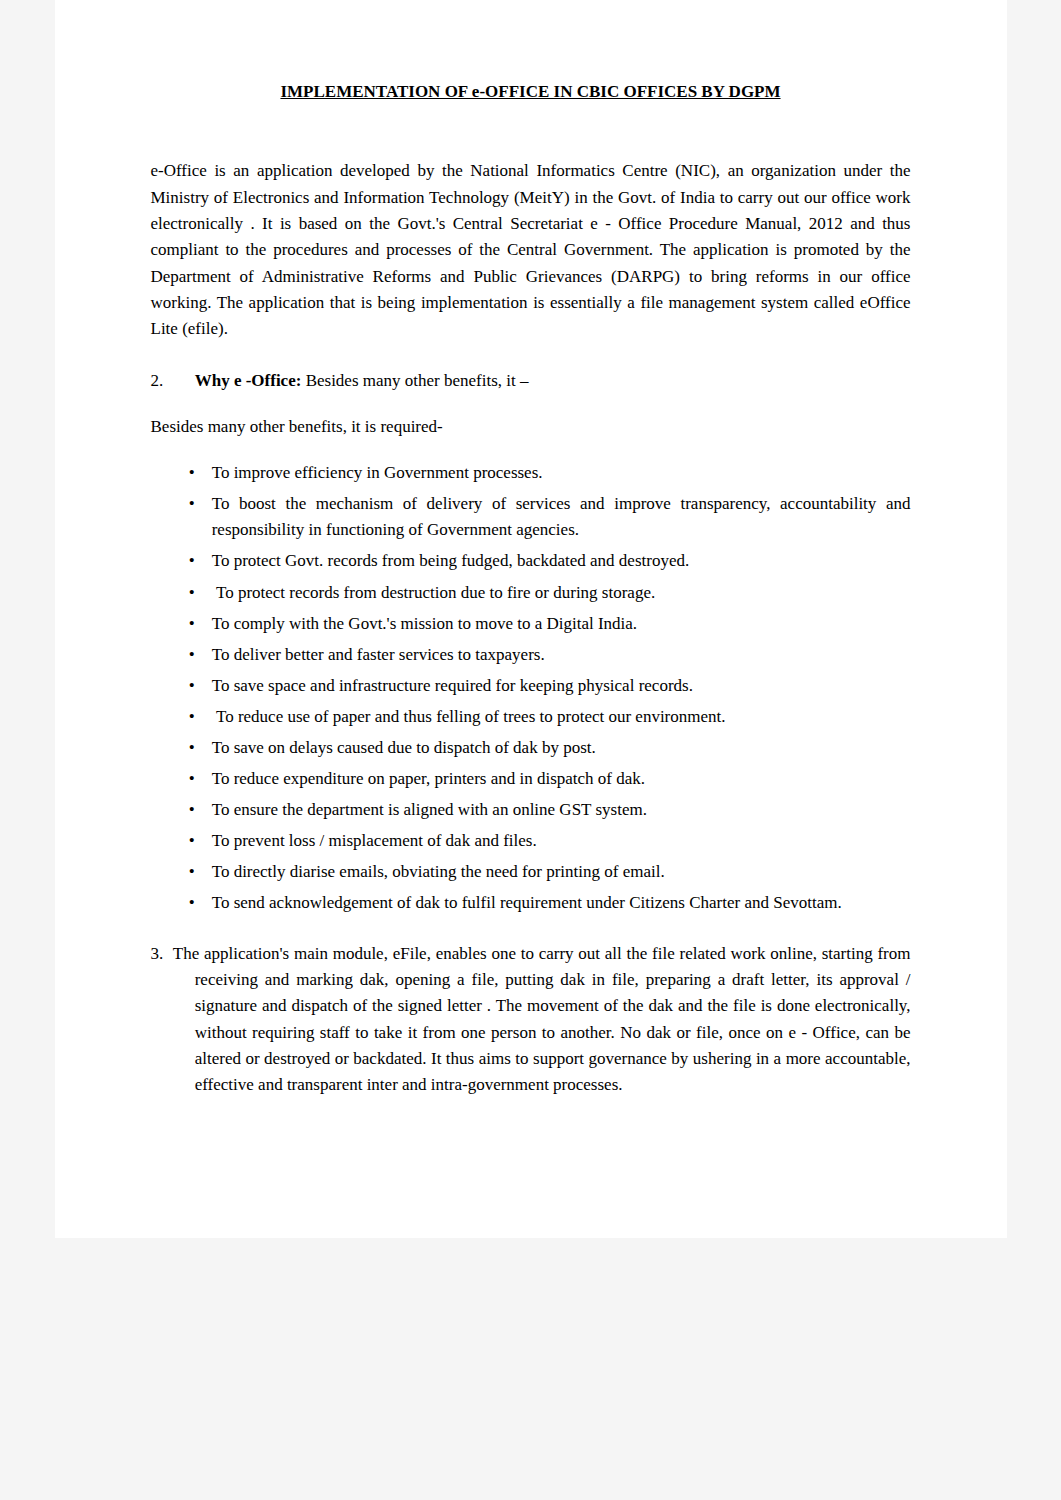IMPLEMENTATION OF e-OFFICE IN CBIC OFFICES BY DGPM
e-Office is an application developed by the National Informatics Centre (NIC), an organization under the Ministry of Electronics and Information Technology (MeitY) in the Govt. of India to carry out our office work electronically . It is based on the Govt.'s Central Secretariat e - Office Procedure Manual, 2012 and thus compliant to the procedures and processes of the Central Government. The application is promoted by the Department of Administrative Reforms and Public Grievances (DARPG) to bring reforms in our office working. The application that is being implementation is essentially a file management system called eOffice Lite (efile).
2.
Why e -Office: Besides many other benefits, it –
Besides many other benefits, it is required-
To improve efficiency in Government processes.
To boost the mechanism of delivery of services and improve transparency, accountability and responsibility in functioning of Government agencies.
To protect Govt. records from being fudged, backdated and destroyed.
To protect records from destruction due to fire or during storage.
To comply with the Govt.'s mission to move to a Digital India.
To deliver better and faster services to taxpayers.
To save space and infrastructure required for keeping physical records.
To reduce use of paper and thus felling of trees to protect our environment.
To save on delays caused due to dispatch of dak by post.
To reduce expenditure on paper, printers and in dispatch of dak.
To ensure the department is aligned with an online GST system.
To prevent loss / misplacement of dak and files.
To directly diarise emails, obviating the need for printing of email.
To send acknowledgement of dak to fulfil requirement under Citizens Charter and Sevottam.
3. The application's main module, eFile, enables one to carry out all the file related work online, starting from receiving and marking dak, opening a file, putting dak in file, preparing a draft letter, its approval / signature and dispatch of the signed letter . The movement of the dak and the file is done electronically, without requiring staff to take it from one person to another. No dak or file, once on e - Office, can be altered or destroyed or backdated. It thus aims to support governance by ushering in a more accountable, effective and transparent inter and intra-government processes.